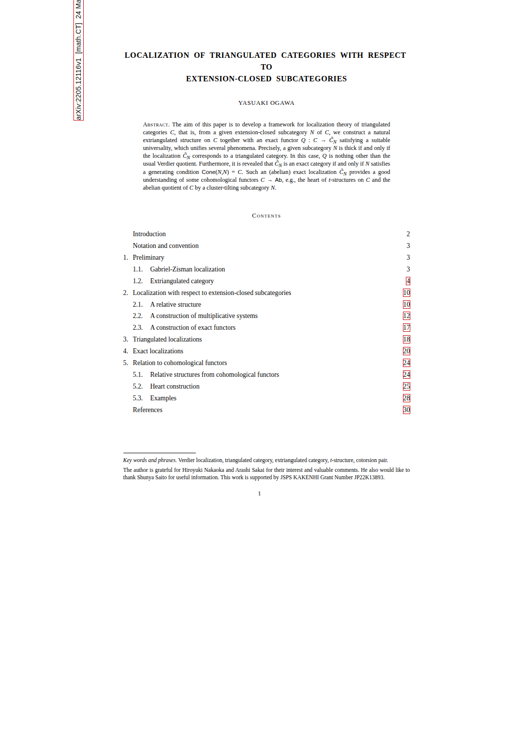arXiv:2205.12116v1 [math.CT] 24 May 2022
Localization of triangulated categories with respect to
extension-closed subcategories
Yasuaki Ogawa
Abstract. The aim of this paper is to develop a framework for localization theory of triangulated categories C, that is, from a given extension-closed subcategory N of C, we construct a natural extriangulated structure on C together with an exact functor Q : C → C̃N satisfying a suitable universality, which unifies several phenomena. Precisely, a given subcategory N is thick if and only if the localization C̃N corresponds to a triangulated category. In this case, Q is nothing other than the usual Verdier quotient. Furthermore, it is revealed that C̃N is an exact category if and only if N satisfies a generating condition Cone(N,N) = C. Such an (abelian) exact localization C̃N provides a good understanding of some cohomological functors C → Ab, e.g., the heart of t-structures on C and the abelian quotient of C by a cluster-tilting subcategory N.
Contents
| | Introduction | 2 |
| | Notation and convention | 3 |
| 1. | Preliminary | 3 |
| | 1.1. | Gabriel-Zisman localization | 3 |
| | 1.2. | Extriangulated category | 4 |
| 2. | Localization with respect to extension-closed subcategories | 10 |
| | 2.1. | A relative structure | 10 |
| | 2.2. | A construction of multiplicative systems | 12 |
| | 2.3. | A construction of exact functors | 17 |
| 3. | Triangulated localizations | 18 |
| 4. | Exact localizations | 20 |
| 5. | Relation to cohomological functors | 24 |
| | 5.1. | Relative structures from cohomological functors | 24 |
| | 5.2. | Heart construction | 25 |
| | 5.3. | Examples | 28 |
| | References | 30 |
Key words and phrases. Verdier localization, triangulated category, extriangulated category, t-structure, cotorsion pair.
The author is grateful for Hiroyuki Nakaoka and Arashi Sakai for their interest and valuable comments. He also would like to thank Shunya Saito for useful information. This work is supported by JSPS KAKENHI Grant Number JP22K13893.
1